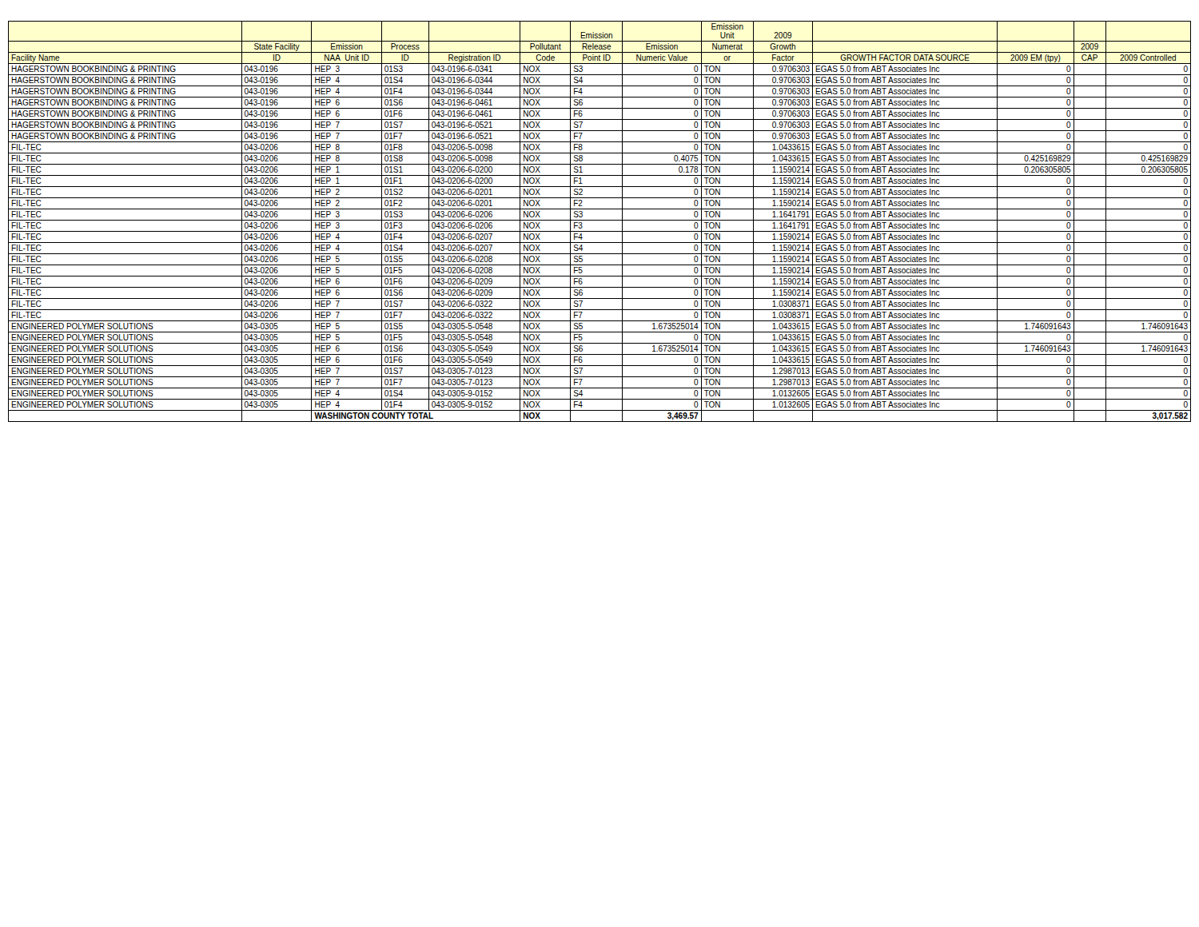| | | | | | | Emission | | Emission Unit | 2009 | | | | |
| --- | --- | --- | --- | --- | --- | --- | --- | --- | --- | --- | --- | --- | --- |
| | State Facility | Emission | Process | | Pollutant | Release | Emission | Numerat | Growth | | | 2009 | |
| Facility Name | ID | NAA Unit ID | ID | Registration ID | Code | Point ID | Numeric Value | or | Factor | GROWTH FACTOR DATA SOURCE | 2009 EM (tpy) | CAP | 2009 Controlled |
| HAGERSTOWN BOOKBINDING & PRINTING | 043-0196 | HEP 3 | 01S3 | 043-0196-6-0341 | NOX | S3 | 0 | TON | 0.9706303 | EGAS 5.0 from ABT Associates Inc | 0 | | 0 |
| HAGERSTOWN BOOKBINDING & PRINTING | 043-0196 | HEP 4 | 01S4 | 043-0196-6-0344 | NOX | S4 | 0 | TON | 0.9706303 | EGAS 5.0 from ABT Associates Inc | 0 | | 0 |
| HAGERSTOWN BOOKBINDING & PRINTING | 043-0196 | HEP 4 | 01F4 | 043-0196-6-0344 | NOX | F4 | 0 | TON | 0.9706303 | EGAS 5.0 from ABT Associates Inc | 0 | | 0 |
| HAGERSTOWN BOOKBINDING & PRINTING | 043-0196 | HEP 6 | 01S6 | 043-0196-6-0461 | NOX | S6 | 0 | TON | 0.9706303 | EGAS 5.0 from ABT Associates Inc | 0 | | 0 |
| HAGERSTOWN BOOKBINDING & PRINTING | 043-0196 | HEP 6 | 01F6 | 043-0196-6-0461 | NOX | F6 | 0 | TON | 0.9706303 | EGAS 5.0 from ABT Associates Inc | 0 | | 0 |
| HAGERSTOWN BOOKBINDING & PRINTING | 043-0196 | HEP 7 | 01S7 | 043-0196-6-0521 | NOX | S7 | 0 | TON | 0.9706303 | EGAS 5.0 from ABT Associates Inc | 0 | | 0 |
| HAGERSTOWN BOOKBINDING & PRINTING | 043-0196 | HEP 7 | 01F7 | 043-0196-6-0521 | NOX | F7 | 0 | TON | 0.9706303 | EGAS 5.0 from ABT Associates Inc | 0 | | 0 |
| FIL-TEC | 043-0206 | HEP 8 | 01F8 | 043-0206-5-0098 | NOX | F8 | 0 | TON | 1.0433615 | EGAS 5.0 from ABT Associates Inc | 0 | | 0 |
| FIL-TEC | 043-0206 | HEP 8 | 01S8 | 043-0206-5-0098 | NOX | S8 | 0.4075 | TON | 1.0433615 | EGAS 5.0 from ABT Associates Inc | 0.425169829 | | 0.425169829 |
| FIL-TEC | 043-0206 | HEP 1 | 01S1 | 043-0206-6-0200 | NOX | S1 | 0.178 | TON | 1.1590214 | EGAS 5.0 from ABT Associates Inc | 0.206305805 | | 0.206305805 |
| FIL-TEC | 043-0206 | HEP 1 | 01F1 | 043-0206-6-0200 | NOX | F1 | 0 | TON | 1.1590214 | EGAS 5.0 from ABT Associates Inc | 0 | | 0 |
| FIL-TEC | 043-0206 | HEP 2 | 01S2 | 043-0206-6-0201 | NOX | S2 | 0 | TON | 1.1590214 | EGAS 5.0 from ABT Associates Inc | 0 | | 0 |
| FIL-TEC | 043-0206 | HEP 2 | 01F2 | 043-0206-6-0201 | NOX | F2 | 0 | TON | 1.1590214 | EGAS 5.0 from ABT Associates Inc | 0 | | 0 |
| FIL-TEC | 043-0206 | HEP 3 | 01S3 | 043-0206-6-0206 | NOX | S3 | 0 | TON | 1.1641791 | EGAS 5.0 from ABT Associates Inc | 0 | | 0 |
| FIL-TEC | 043-0206 | HEP 3 | 01F3 | 043-0206-6-0206 | NOX | F3 | 0 | TON | 1.1641791 | EGAS 5.0 from ABT Associates Inc | 0 | | 0 |
| FIL-TEC | 043-0206 | HEP 4 | 01F4 | 043-0206-6-0207 | NOX | F4 | 0 | TON | 1.1590214 | EGAS 5.0 from ABT Associates Inc | 0 | | 0 |
| FIL-TEC | 043-0206 | HEP 4 | 01S4 | 043-0206-6-0207 | NOX | S4 | 0 | TON | 1.1590214 | EGAS 5.0 from ABT Associates Inc | 0 | | 0 |
| FIL-TEC | 043-0206 | HEP 5 | 01S5 | 043-0206-6-0208 | NOX | S5 | 0 | TON | 1.1590214 | EGAS 5.0 from ABT Associates Inc | 0 | | 0 |
| FIL-TEC | 043-0206 | HEP 5 | 01F5 | 043-0206-6-0208 | NOX | F5 | 0 | TON | 1.1590214 | EGAS 5.0 from ABT Associates Inc | 0 | | 0 |
| FIL-TEC | 043-0206 | HEP 6 | 01F6 | 043-0206-6-0209 | NOX | F6 | 0 | TON | 1.1590214 | EGAS 5.0 from ABT Associates Inc | 0 | | 0 |
| FIL-TEC | 043-0206 | HEP 6 | 01S6 | 043-0206-6-0209 | NOX | S6 | 0 | TON | 1.1590214 | EGAS 5.0 from ABT Associates Inc | 0 | | 0 |
| FIL-TEC | 043-0206 | HEP 7 | 01S7 | 043-0206-6-0322 | NOX | S7 | 0 | TON | 1.0308371 | EGAS 5.0 from ABT Associates Inc | 0 | | 0 |
| FIL-TEC | 043-0206 | HEP 7 | 01F7 | 043-0206-6-0322 | NOX | F7 | 0 | TON | 1.0308371 | EGAS 5.0 from ABT Associates Inc | 0 | | 0 |
| ENGINEERED POLYMER SOLUTIONS | 043-0305 | HEP 5 | 01S5 | 043-0305-5-0548 | NOX | S5 | 1.673525014 | TON | 1.0433615 | EGAS 5.0 from ABT Associates Inc | 1.746091643 | | 1.746091643 |
| ENGINEERED POLYMER SOLUTIONS | 043-0305 | HEP 5 | 01F5 | 043-0305-5-0548 | NOX | F5 | 0 | TON | 1.0433615 | EGAS 5.0 from ABT Associates Inc | 0 | | 0 |
| ENGINEERED POLYMER SOLUTIONS | 043-0305 | HEP 6 | 01S6 | 043-0305-5-0549 | NOX | S6 | 1.673525014 | TON | 1.0433615 | EGAS 5.0 from ABT Associates Inc | 1.746091643 | | 1.746091643 |
| ENGINEERED POLYMER SOLUTIONS | 043-0305 | HEP 6 | 01F6 | 043-0305-5-0549 | NOX | F6 | 0 | TON | 1.0433615 | EGAS 5.0 from ABT Associates Inc | 0 | | 0 |
| ENGINEERED POLYMER SOLUTIONS | 043-0305 | HEP 7 | 01S7 | 043-0305-7-0123 | NOX | S7 | 0 | TON | 1.2987013 | EGAS 5.0 from ABT Associates Inc | 0 | | 0 |
| ENGINEERED POLYMER SOLUTIONS | 043-0305 | HEP 7 | 01F7 | 043-0305-7-0123 | NOX | F7 | 0 | TON | 1.2987013 | EGAS 5.0 from ABT Associates Inc | 0 | | 0 |
| ENGINEERED POLYMER SOLUTIONS | 043-0305 | HEP 4 | 01S4 | 043-0305-9-0152 | NOX | S4 | 0 | TON | 1.0132605 | EGAS 5.0 from ABT Associates Inc | 0 | | 0 |
| ENGINEERED POLYMER SOLUTIONS | 043-0305 | HEP 4 | 01F4 | 043-0305-9-0152 | NOX | F4 | 0 | TON | 1.0132605 | EGAS 5.0 from ABT Associates Inc | 0 | | 0 |
| | | WASHINGTON COUNTY TOTAL | NOX | | 3,469.57 | | | | | | 3,017.582 |